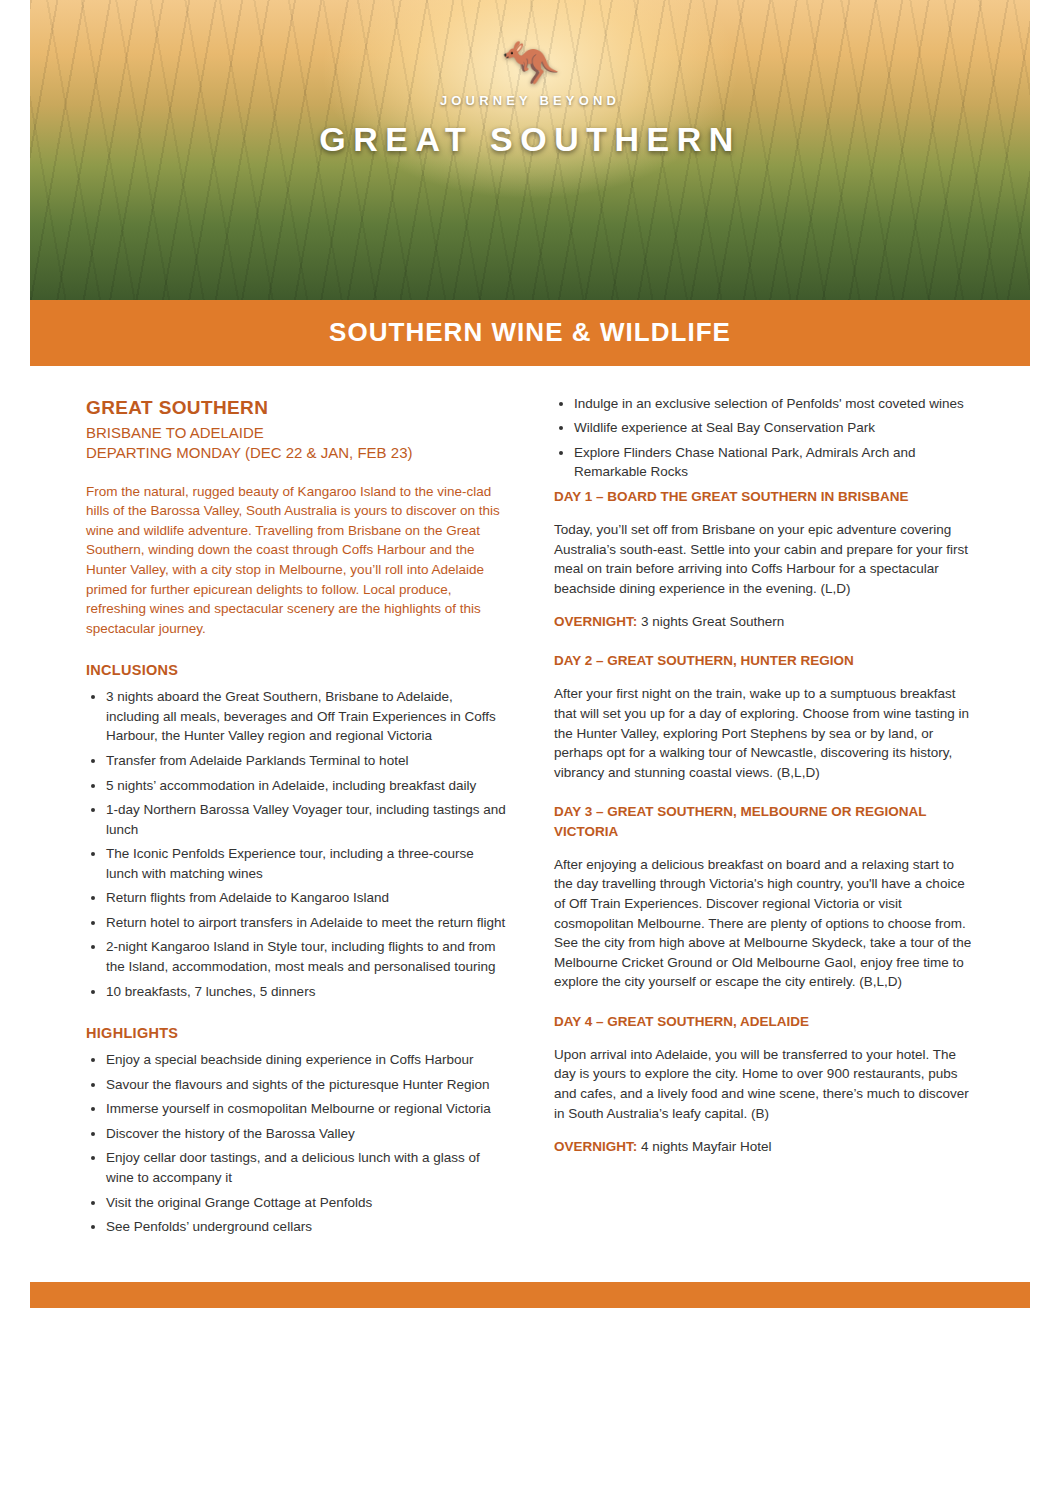🦘
Journey Beyond
Great Southern
Southern Wine & Wildlife
Great Southern
Brisbane to Adelaide
Departing Monday (Dec 22 & Jan, Feb 23)
From the natural, rugged beauty of Kangaroo Island to the vine-clad hills of the Barossa Valley, South Australia is yours to discover on this wine and wildlife adventure. Travelling from Brisbane on the Great Southern, winding down the coast through Coffs Harbour and the Hunter Valley, with a city stop in Melbourne, you’ll roll into Adelaide primed for further epicurean delights to follow. Local produce, refreshing wines and spectacular scenery are the highlights of this spectacular journey.
Inclusions
3 nights aboard the Great Southern, Brisbane to Adelaide, including all meals, beverages and Off Train Experiences in Coffs Harbour, the Hunter Valley region and regional Victoria
Transfer from Adelaide Parklands Terminal to hotel
5 nights’ accommodation in Adelaide, including breakfast daily
1-day Northern Barossa Valley Voyager tour, including tastings and lunch
The Iconic Penfolds Experience tour, including a three-course lunch with matching wines
Return flights from Adelaide to Kangaroo Island
Return hotel to airport transfers in Adelaide to meet the return flight
2-night Kangaroo Island in Style tour, including flights to and from the Island, accommodation, most meals and personalised touring
10 breakfasts, 7 lunches, 5 dinners
Highlights
Enjoy a special beachside dining experience in Coffs Harbour
Savour the flavours and sights of the picturesque Hunter Region
Immerse yourself in cosmopolitan Melbourne or regional Victoria
Discover the history of the Barossa Valley
Enjoy cellar door tastings, and a delicious lunch with a glass of wine to accompany it
Visit the original Grange Cottage at Penfolds
See Penfolds’ underground cellars
Indulge in an exclusive selection of Penfolds' most coveted wines
Wildlife experience at Seal Bay Conservation Park
Explore Flinders Chase National Park, Admirals Arch and Remarkable Rocks
Day 1 – Board the Great Southern in Brisbane
Today, you’ll set off from Brisbane on your epic adventure covering Australia’s south-east. Settle into your cabin and prepare for your first meal on train before arriving into Coffs Harbour for a spectacular beachside dining experience in the evening. (L,D)
Overnight: 3 nights Great Southern
Day 2 – Great Southern, Hunter Region
After your first night on the train, wake up to a sumptuous breakfast that will set you up for a day of exploring. Choose from wine tasting in the Hunter Valley, exploring Port Stephens by sea or by land, or perhaps opt for a walking tour of Newcastle, discovering its history, vibrancy and stunning coastal views. (B,L,D)
Day 3 – Great Southern, Melbourne or Regional Victoria
After enjoying a delicious breakfast on board and a relaxing start to the day travelling through Victoria's high country, you'll have a choice of Off Train Experiences. Discover regional Victoria or visit cosmopolitan Melbourne. There are plenty of options to choose from. See the city from high above at Melbourne Skydeck, take a tour of the Melbourne Cricket Ground or Old Melbourne Gaol, enjoy free time to explore the city yourself or escape the city entirely. (B,L,D)
Day 4 – Great Southern, Adelaide
Upon arrival into Adelaide, you will be transferred to your hotel. The day is yours to explore the city. Home to over 900 restaurants, pubs and cafes, and a lively food and wine scene, there’s much to discover in South Australia’s leafy capital. (B)
Overnight: 4 nights Mayfair Hotel